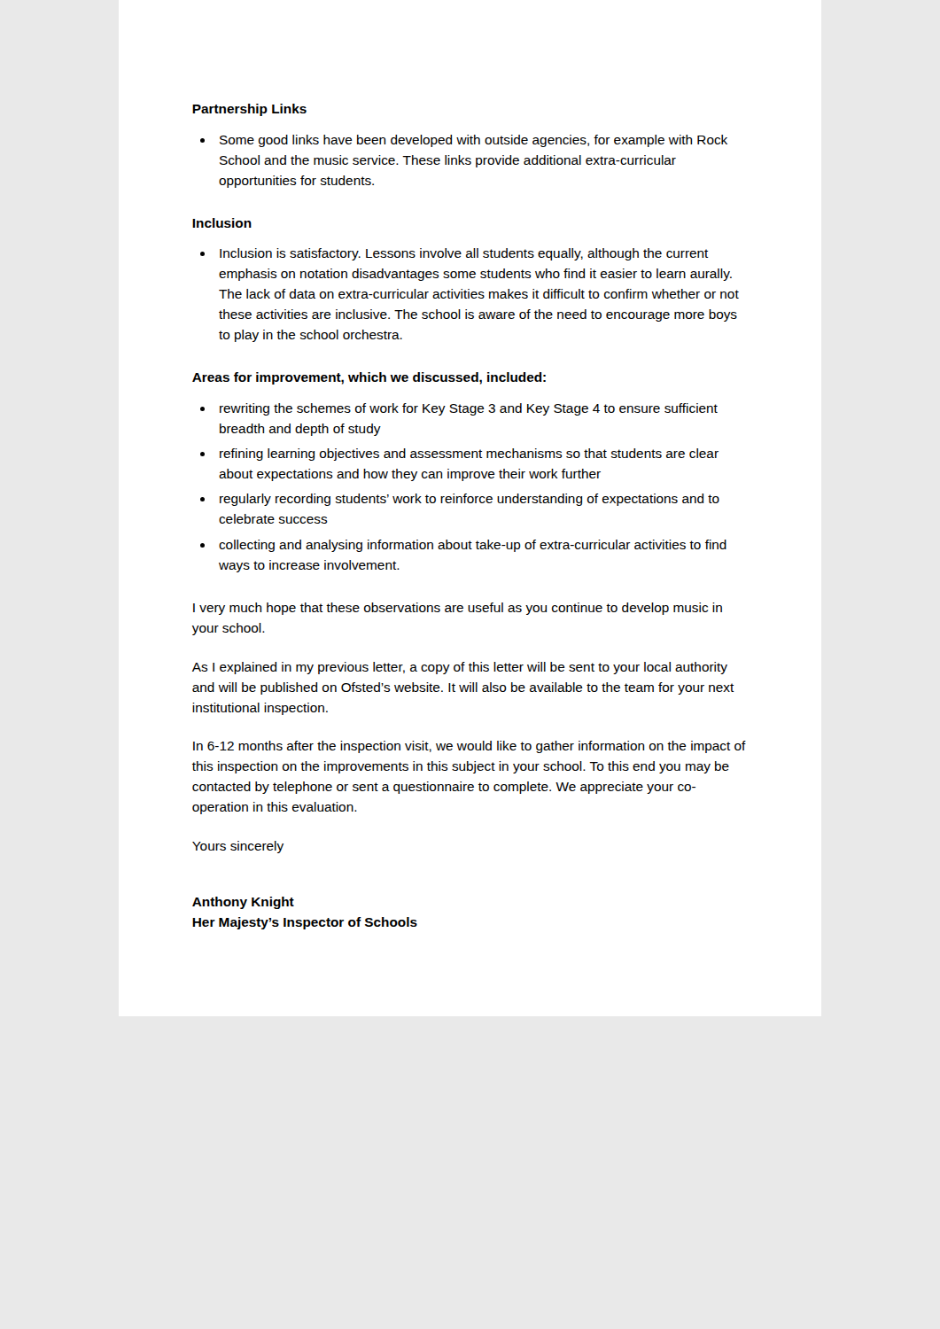Partnership Links
Some good links have been developed with outside agencies, for example with Rock School and the music service. These links provide additional extra-curricular opportunities for students.
Inclusion
Inclusion is satisfactory. Lessons involve all students equally, although the current emphasis on notation disadvantages some students who find it easier to learn aurally. The lack of data on extra-curricular activities makes it difficult to confirm whether or not these activities are inclusive. The school is aware of the need to encourage more boys to play in the school orchestra.
Areas for improvement, which we discussed, included:
rewriting the schemes of work for Key Stage 3 and Key Stage 4 to ensure sufficient breadth and depth of study
refining learning objectives and assessment mechanisms so that students are clear about expectations and how they can improve their work further
regularly recording students’ work to reinforce understanding of expectations and to celebrate success
collecting and analysing information about take-up of extra-curricular activities to find ways to increase involvement.
I very much hope that these observations are useful as you continue to develop music in your school.
As I explained in my previous letter, a copy of this letter will be sent to your local authority and will be published on Ofsted’s website. It will also be available to the team for your next institutional inspection.
In 6-12 months after the inspection visit, we would like to gather information on the impact of this inspection on the improvements in this subject in your school. To this end you may be contacted by telephone or sent a questionnaire to complete. We appreciate your co-operation in this evaluation.
Yours sincerely
Anthony Knight Her Majesty’s Inspector of Schools